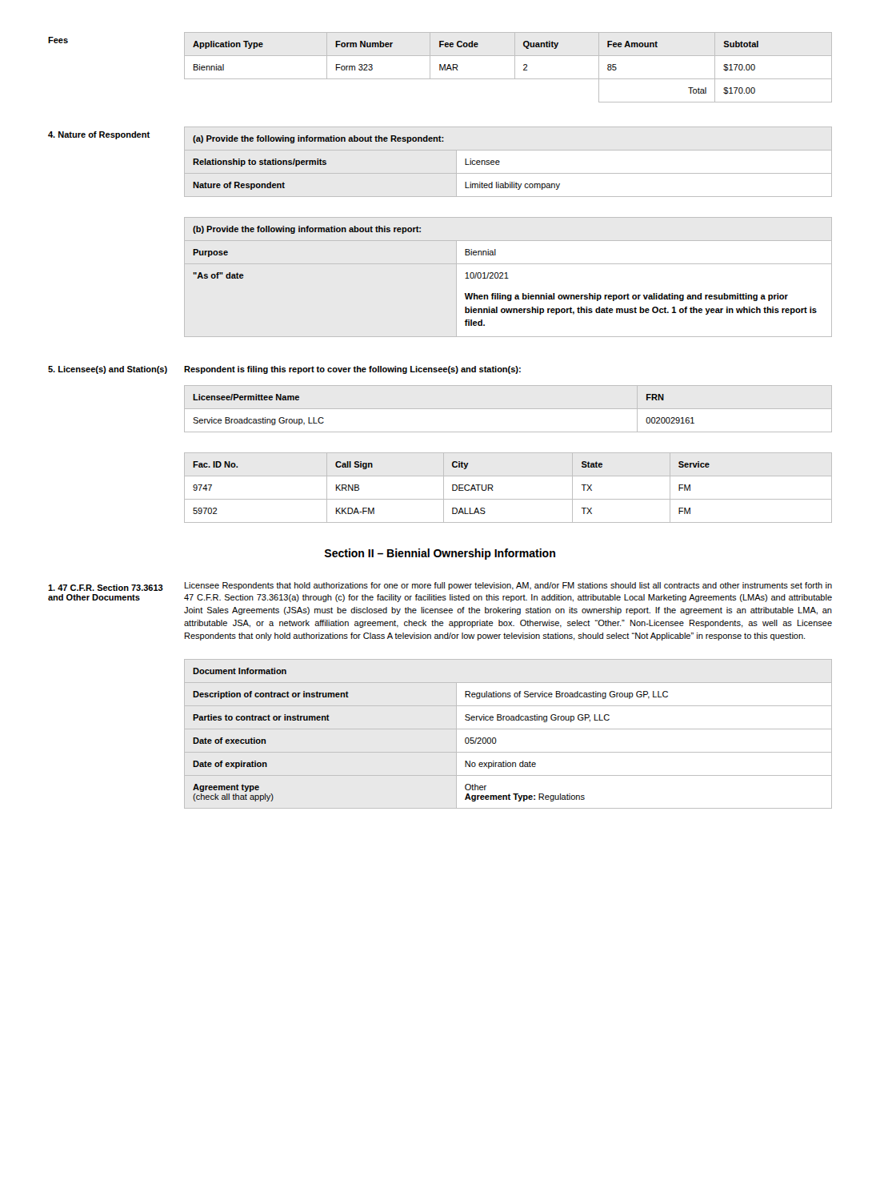Fees
| Application Type | Form Number | Fee Code | Quantity | Fee Amount | Subtotal |
| --- | --- | --- | --- | --- | --- |
| Biennial | Form 323 | MAR | 2 | 85 | $170.00 |
| | | | | Total | $170.00 |
4. Nature of Respondent
| (a) Provide the following information about the Respondent: |
| Relationship to stations/permits | Licensee |
| Nature of Respondent | Limited liability company |
| (b) Provide the following information about this report: |
| Purpose | Biennial |
| "As of" date | 10/01/2021 When filing a biennial ownership report or validating and resubmitting a prior biennial ownership report, this date must be Oct. 1 of the year in which this report is filed. |
5. Licensee(s) and Station(s)
Respondent is filing this report to cover the following Licensee(s) and station(s):
| Licensee/Permittee Name | FRN |
| --- | --- |
| Service Broadcasting Group, LLC | 0020029161 |
| Fac. ID No. | Call Sign | City | State | Service |
| --- | --- | --- | --- | --- |
| 9747 | KRNB | DECATUR | TX | FM |
| 59702 | KKDA-FM | DALLAS | TX | FM |
Section II – Biennial Ownership Information
1. 47 C.F.R. Section 73.3613 and Other Documents
Licensee Respondents that hold authorizations for one or more full power television, AM, and/or FM stations should list all contracts and other instruments set forth in 47 C.F.R. Section 73.3613(a) through (c) for the facility or facilities listed on this report. In addition, attributable Local Marketing Agreements (LMAs) and attributable Joint Sales Agreements (JSAs) must be disclosed by the licensee of the brokering station on its ownership report. If the agreement is an attributable LMA, an attributable JSA, or a network affiliation agreement, check the appropriate box. Otherwise, select “Other.” Non-Licensee Respondents, as well as Licensee Respondents that only hold authorizations for Class A television and/or low power television stations, should select “Not Applicable” in response to this question.
| Document Information |
| Description of contract or instrument | Regulations of Service Broadcasting Group GP, LLC |
| Parties to contract or instrument | Service Broadcasting Group GP, LLC |
| Date of execution | 05/2000 |
| Date of expiration | No expiration date |
| Agreement type (check all that apply) | Other Agreement Type: Regulations |